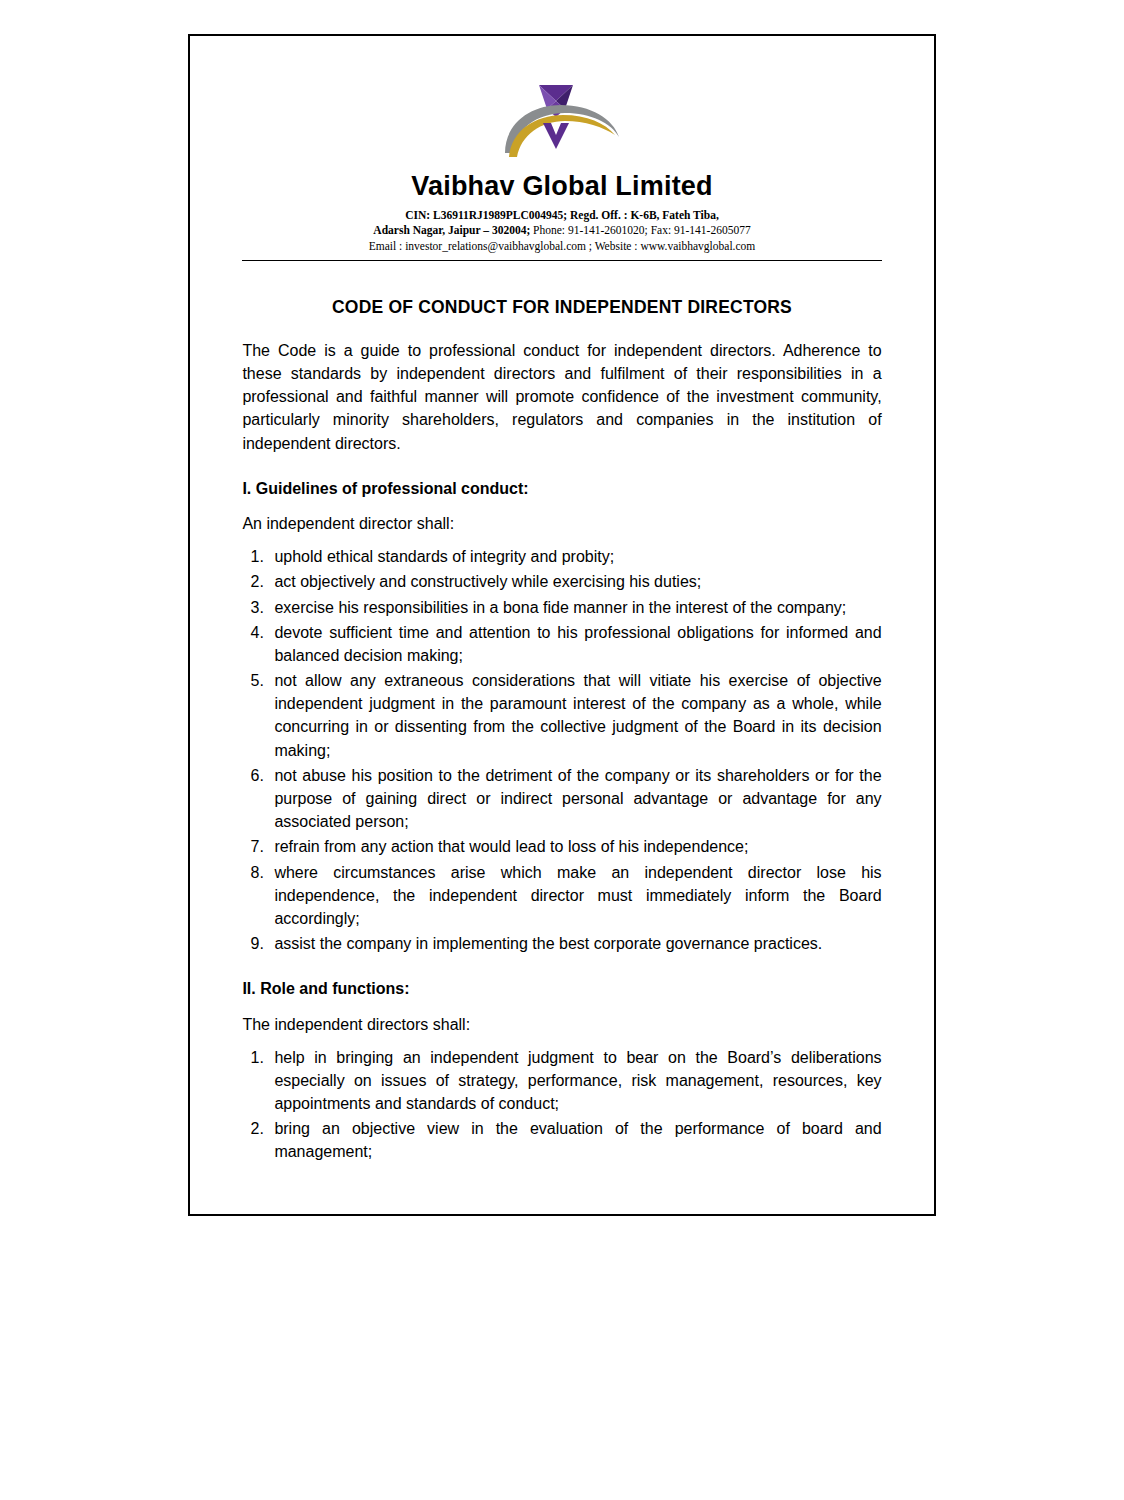Vaibhav Global Limited
CIN: L36911RJ1989PLC004945; Regd. Off. : K-6B, Fateh Tiba,
Adarsh Nagar, Jaipur – 302004; Phone: 91-141-2601020; Fax: 91-141-2605077
Email : investor_relations@vaibhavglobal.com ; Website : www.vaibhavglobal.com
CODE OF CONDUCT FOR INDEPENDENT DIRECTORS
The Code is a guide to professional conduct for independent directors. Adherence to these standards by independent directors and fulfilment of their responsibilities in a professional and faithful manner will promote confidence of the investment community, particularly minority shareholders, regulators and companies in the institution of independent directors.
I. Guidelines of professional conduct:
An independent director shall:
uphold ethical standards of integrity and probity;
act objectively and constructively while exercising his duties;
exercise his responsibilities in a bona fide manner in the interest of the company;
devote sufficient time and attention to his professional obligations for informed and balanced decision making;
not allow any extraneous considerations that will vitiate his exercise of objective independent judgment in the paramount interest of the company as a whole, while concurring in or dissenting from the collective judgment of the Board in its decision making;
not abuse his position to the detriment of the company or its shareholders or for the purpose of gaining direct or indirect personal advantage or advantage for any associated person;
refrain from any action that would lead to loss of his independence;
where circumstances arise which make an independent director lose his independence, the independent director must immediately inform the Board accordingly;
assist the company in implementing the best corporate governance practices.
II. Role and functions:
The independent directors shall:
help in bringing an independent judgment to bear on the Board’s deliberations especially on issues of strategy, performance, risk management, resources, key appointments and standards of conduct;
bring an objective view in the evaluation of the performance of board and management;